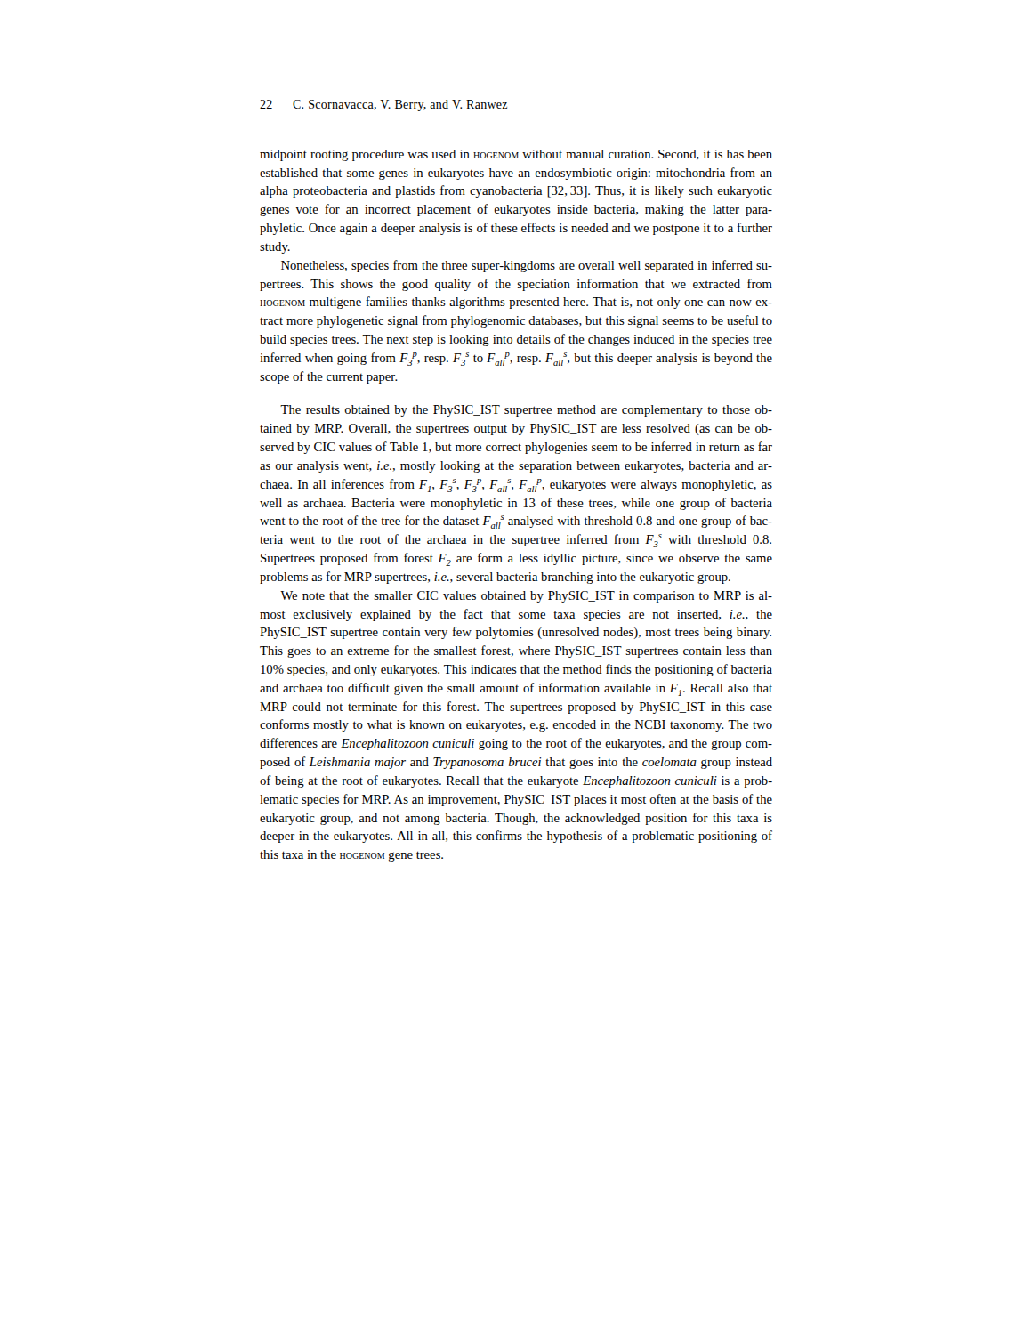22 C. Scornavacca, V. Berry, and V. Ranwez
midpoint rooting procedure was used in hogenom without manual curation. Second, it is has been established that some genes in eukaryotes have an endosymbiotic origin: mitochondria from an alpha proteobacteria and plastids from cyanobacteria [32, 33]. Thus, it is likely such eukaryotic genes vote for an incorrect placement of eukaryotes inside bacteria, making the latter paraphyletic. Once again a deeper analysis is of these effects is needed and we postpone it to a further study.
Nonetheless, species from the three super-kingdoms are overall well separated in inferred supertrees. This shows the good quality of the speciation information that we extracted from hogenom multigene families thanks algorithms presented here. That is, not only one can now extract more phylogenetic signal from phylogenomic databases, but this signal seems to be useful to build species trees. The next step is looking into details of the changes induced in the species tree inferred when going from F3p, resp. F3s to Fallp, resp. Falls, but this deeper analysis is beyond the scope of the current paper.
The results obtained by the PhySIC_IST supertree method are complementary to those obtained by MRP. Overall, the supertrees output by PhySIC_IST are less resolved (as can be observed by CIC values of Table 1, but more correct phylogenies seem to be inferred in return as far as our analysis went, i.e., mostly looking at the separation between eukaryotes, bacteria and archaea. In all inferences from F1, F3s, F3p, Falls, Fallp, eukaryotes were always monophyletic, as well as archaea. Bacteria were monophyletic in 13 of these trees, while one group of bacteria went to the root of the tree for the dataset Falls analysed with threshold 0.8 and one group of bacteria went to the root of the archaea in the supertree inferred from F3s with threshold 0.8. Supertrees proposed from forest F2 are form a less idyllic picture, since we observe the same problems as for MRP supertrees, i.e., several bacteria branching into the eukaryotic group.
We note that the smaller CIC values obtained by PhySIC_IST in comparison to MRP is almost exclusively explained by the fact that some taxa species are not inserted, i.e., the PhySIC_IST supertree contain very few polytomies (unresolved nodes), most trees being binary. This goes to an extreme for the smallest forest, where PhySIC_IST supertrees contain less than 10% species, and only eukaryotes. This indicates that the method finds the positioning of bacteria and archaea too difficult given the small amount of information available in F1. Recall also that MRP could not terminate for this forest. The supertrees proposed by PhySIC_IST in this case conforms mostly to what is known on eukaryotes, e.g. encoded in the NCBI taxonomy. The two differences are Encephalitozoon cuniculi going to the root of the eukaryotes, and the group composed of Leishmania major and Trypanosoma brucei that goes into the coelomata group instead of being at the root of eukaryotes. Recall that the eukaryote Encephalitozoon cuniculi is a problematic species for MRP. As an improvement, PhySIC_IST places it most often at the basis of the eukaryotic group, and not among bacteria. Though, the acknowledged position for this taxa is deeper in the eukaryotes. All in all, this confirms the hypothesis of a problematic positioning of this taxa in the hogenom gene trees.